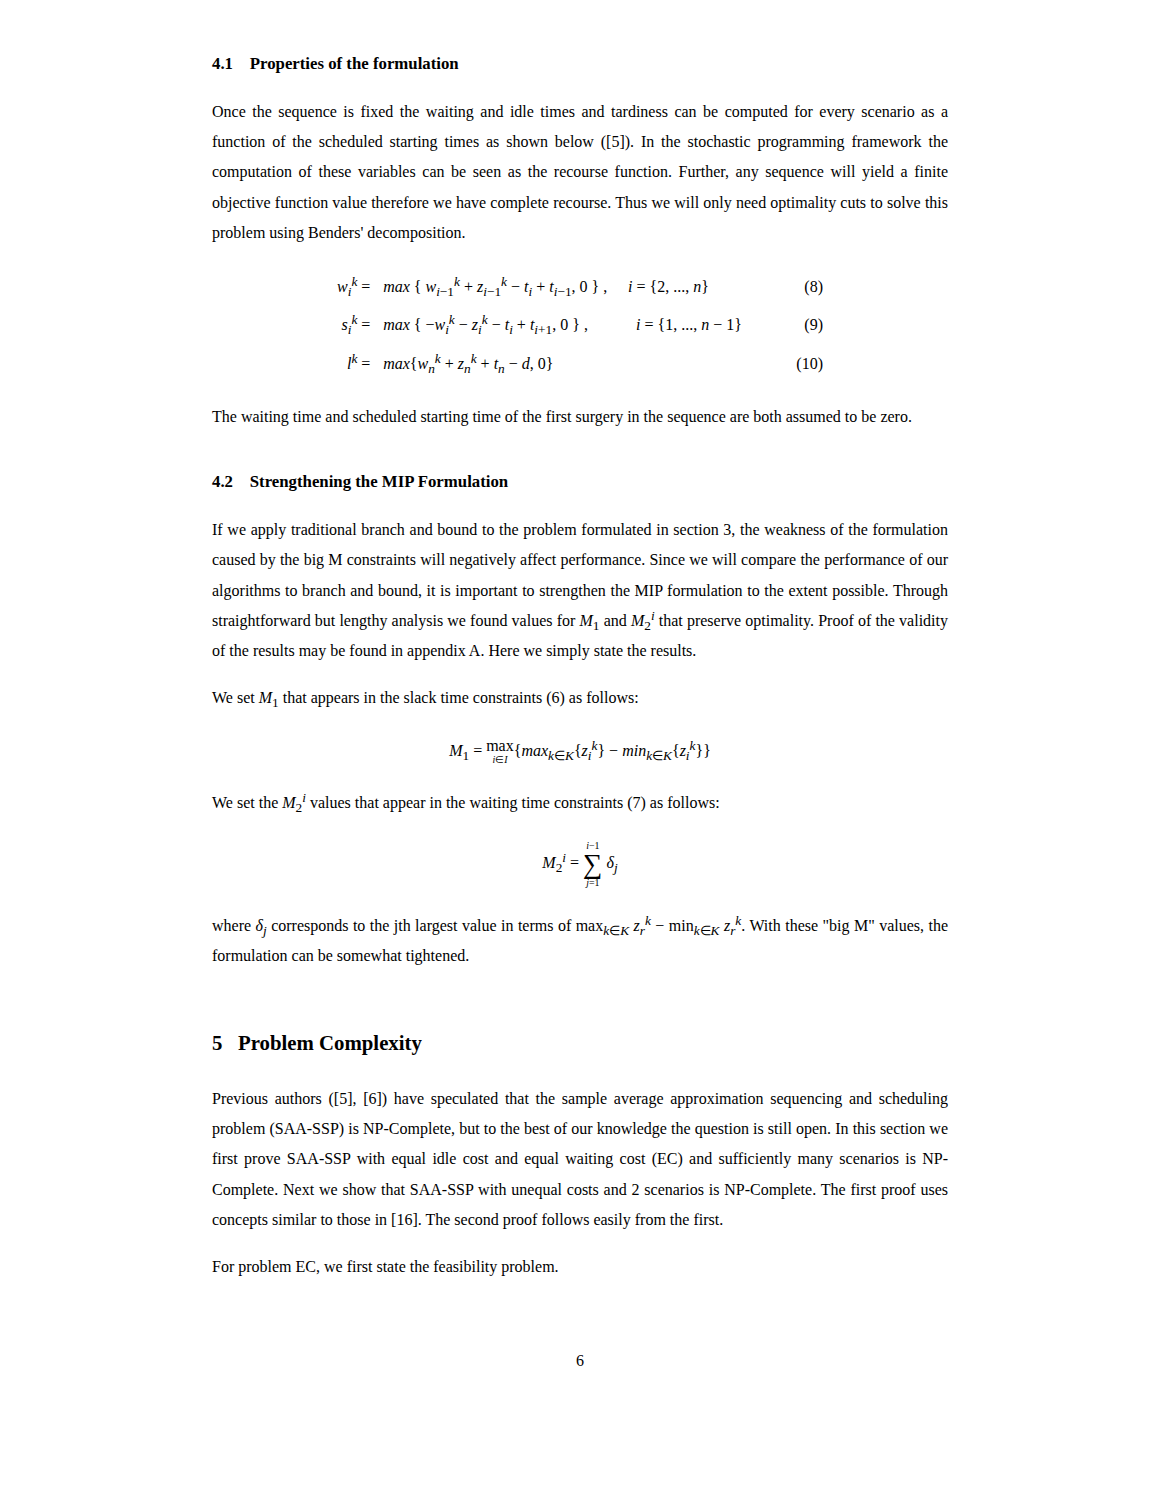4.1 Properties of the formulation
Once the sequence is fixed the waiting and idle times and tardiness can be computed for every scenario as a function of the scheduled starting times as shown below ([5]). In the stochastic programming framework the computation of these variables can be seen as the recourse function. Further, any sequence will yield a finite objective function value therefore we have complete recourse. Thus we will only need optimality cuts to solve this problem using Benders' decomposition.
| w i k = | max { w i −1 k + z i −1 k − t i + t i −1 , 0 } , | i = {2, ..., n } | (8) |
| s i k = | max { − w i k − z i k − t i + t i +1 , 0 } , | i = {1, ..., n − 1} | (9) |
| l k = | max { w n k + z n k + t n − d , 0} | (10) |
The waiting time and scheduled starting time of the first surgery in the sequence are both assumed to be zero.
4.2 Strengthening the MIP Formulation
If we apply traditional branch and bound to the problem formulated in section 3, the weakness of the formulation caused by the big M constraints will negatively affect performance. Since we will compare the performance of our algorithms to branch and bound, it is important to strengthen the MIP formulation to the extent possible. Through straightforward but lengthy analysis we found values for M1 and M2i that preserve optimality. Proof of the validity of the results may be found in appendix A. Here we simply state the results.
We set M1 that appears in the slack time constraints (6) as follows:
M1 = max i∈I{maxk∈K{zik} − mink∈K{zik}}
We set the M2i values that appear in the waiting time constraints (7) as follows:
M2i = i−1∑j=1 δj
where δj corresponds to the jth largest value in terms of maxk∈K zrk − mink∈K zrk. With these "big M" values, the formulation can be somewhat tightened.
5 Problem Complexity
Previous authors ([5], [6]) have speculated that the sample average approximation sequencing and scheduling problem (SAA-SSP) is NP-Complete, but to the best of our knowledge the question is still open. In this section we first prove SAA-SSP with equal idle cost and equal waiting cost (EC) and sufficiently many scenarios is NP-Complete. Next we show that SAA-SSP with unequal costs and 2 scenarios is NP-Complete. The first proof uses concepts similar to those in [16]. The second proof follows easily from the first.
For problem EC, we first state the feasibility problem.
6